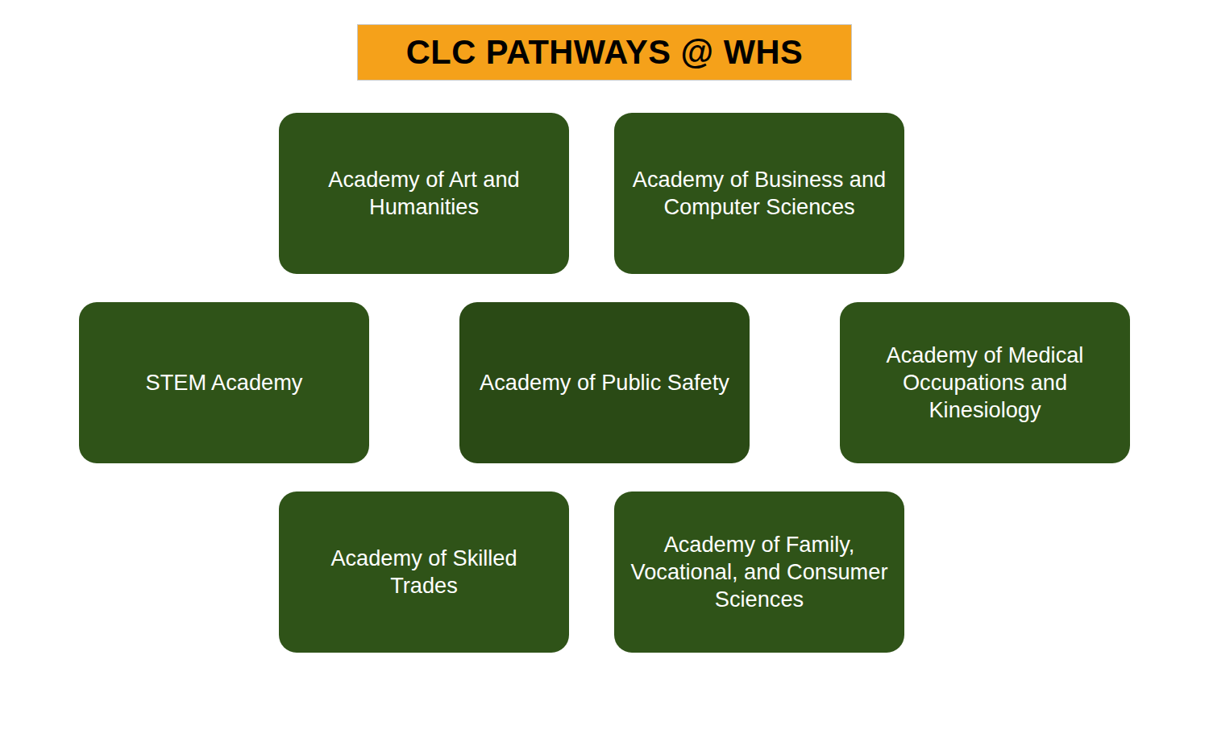CLC PATHWAYS @ WHS
Academy of Art and Humanities
Academy of Business and Computer Sciences
STEM Academy
Academy of Public Safety
Academy of Medical Occupations and Kinesiology
Academy of Skilled Trades
Academy of Family, Vocational, and Consumer Sciences